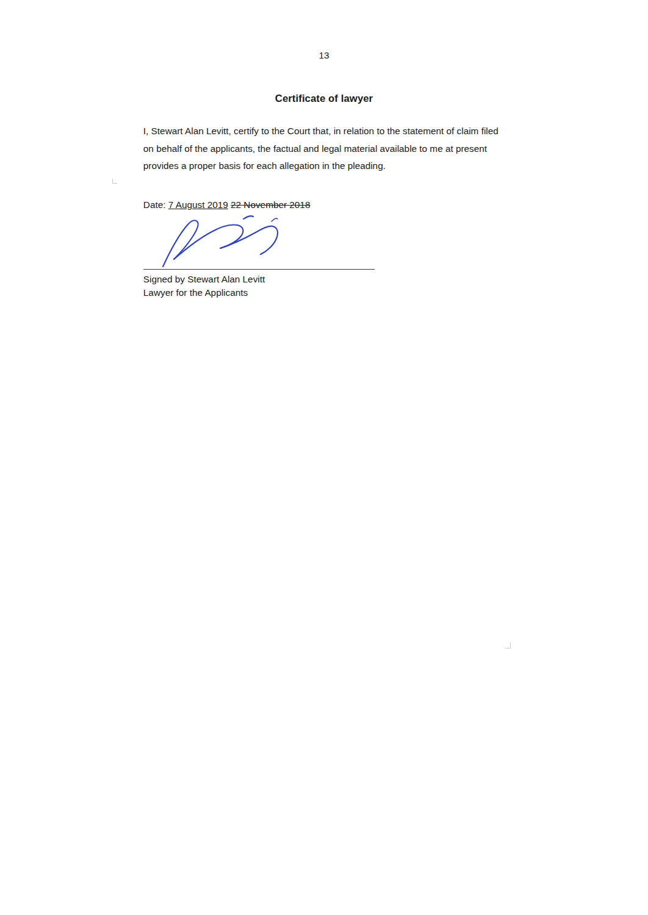13
Certificate of lawyer
I, Stewart Alan Levitt, certify to the Court that, in relation to the statement of claim filed on behalf of the applicants, the factual and legal material available to me at present provides a proper basis for each allegation in the pleading.
Date: 7 August 2019 22 November 2018
Signed by Stewart Alan Levitt
Lawyer for the Applicants